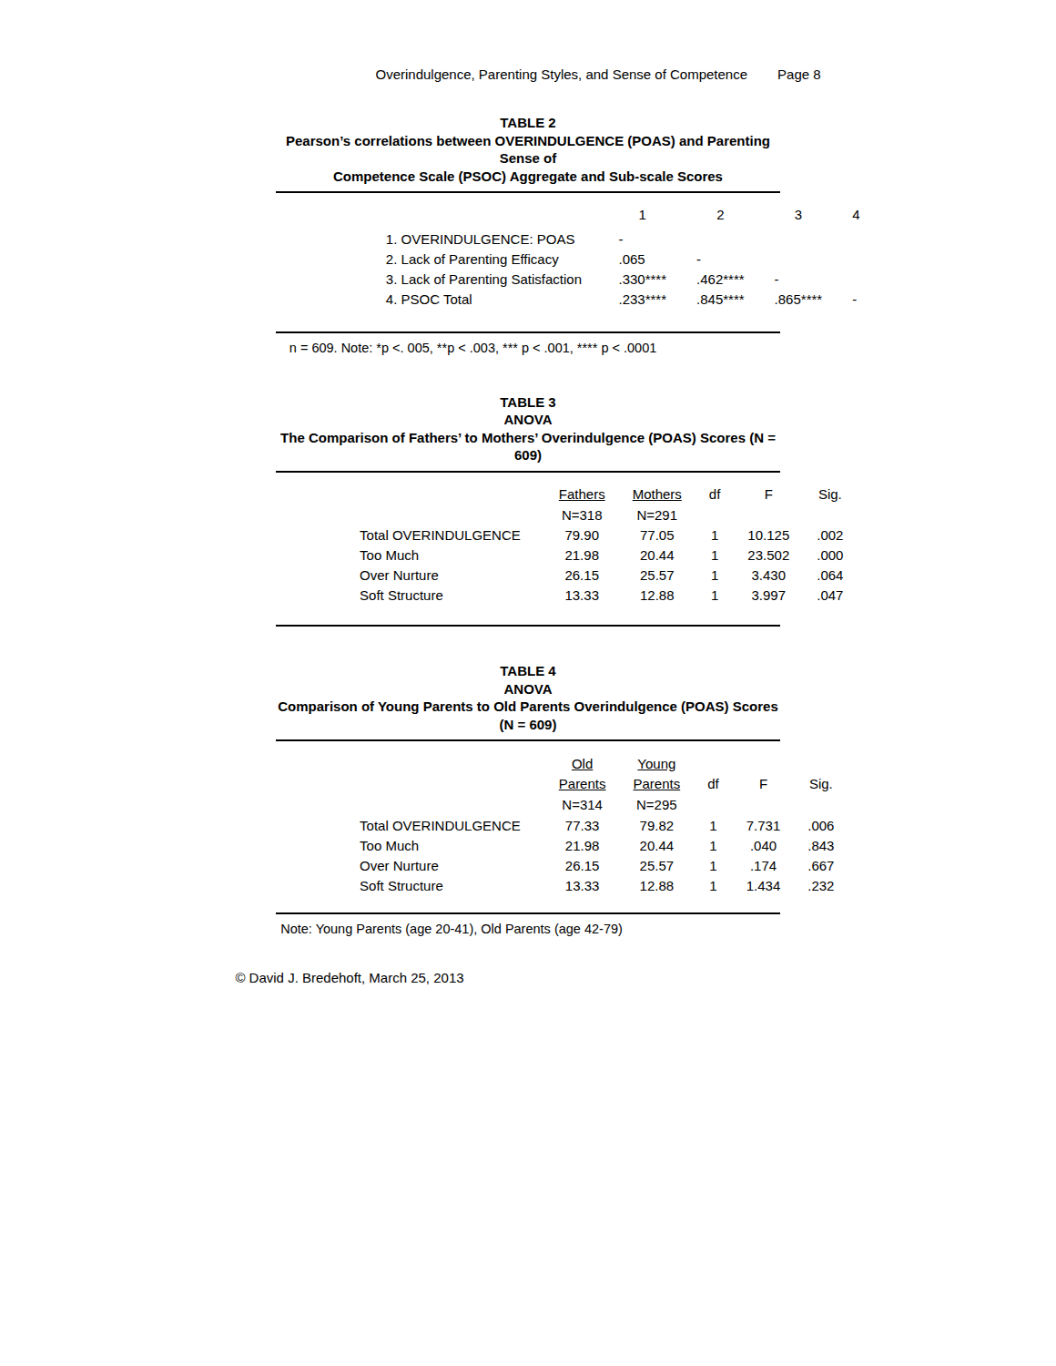Overindulgence, Parenting Styles, and Sense of CompetencePage 8
TABLE 2
Pearson’s correlations between OVERINDULGENCE (POAS) and Parenting Sense of
Competence Scale (PSOC) Aggregate and Sub-scale Scores
| | 1 | 2 | 3 | 4 |
| 1. OVERINDULGENCE: POAS | - | | | |
| 2. Lack of Parenting Efficacy | .065 | - | | |
| 3. Lack of Parenting Satisfaction | .330**** | .462**** | - | |
| 4. PSOC Total | .233**** | .845**** | .865**** | - |
n = 609. Note: *p <. 005, **p < .003, *** p < .001, **** p < .0001
TABLE 3
ANOVA
The Comparison of Fathers’ to Mothers’ Overindulgence (POAS) Scores (N = 609)
| | Fathers | Mothers | df | F | Sig. |
| | N=318 | N=291 | | | |
| Total OVERINDULGENCE | 79.90 | 77.05 | 1 | 10.125 | .002 |
| Too Much | 21.98 | 20.44 | 1 | 23.502 | .000 |
| Over Nurture | 26.15 | 25.57 | 1 | 3.430 | .064 |
| Soft Structure | 13.33 | 12.88 | 1 | 3.997 | .047 |
TABLE 4
ANOVA
Comparison of Young Parents to Old Parents Overindulgence (POAS) Scores (N = 609)
| | Old | Young | | | |
| | Parents | Parents | df | F | Sig. |
| | N=314 | N=295 | | | |
| Total OVERINDULGENCE | 77.33 | 79.82 | 1 | 7.731 | .006 |
| Too Much | 21.98 | 20.44 | 1 | .040 | .843 |
| Over Nurture | 26.15 | 25.57 | 1 | .174 | .667 |
| Soft Structure | 13.33 | 12.88 | 1 | 1.434 | .232 |
Note: Young Parents (age 20-41), Old Parents (age 42-79)
© David J. Bredehoft, March 25, 2013